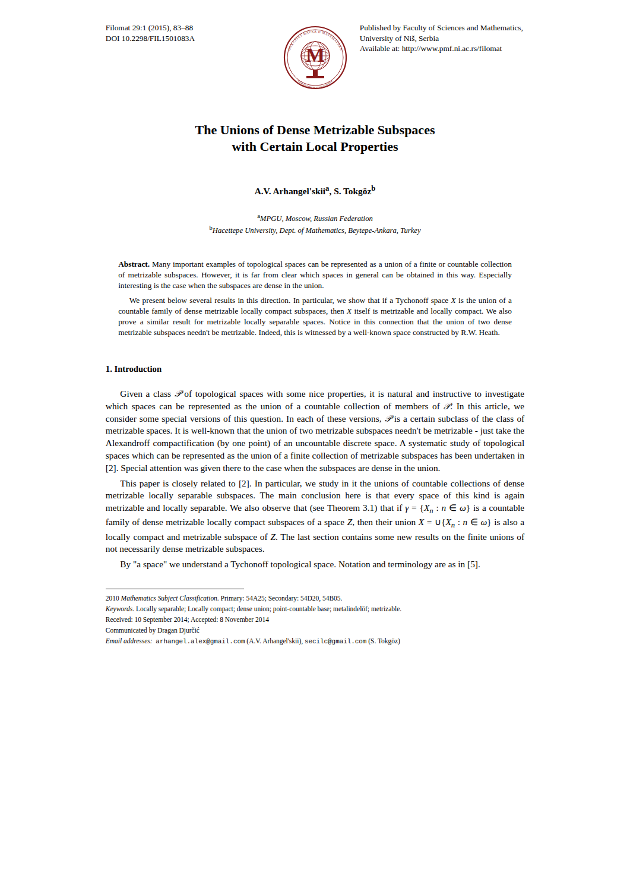Filomat 29:1 (2015), 83–88
DOI 10.2298/FIL1501083A
M ФАКУЛТЕТ НАУКА И МАТЕМАТИКЕ природно математички
Published by Faculty of Sciences and Mathematics,
University of Niš, Serbia
Available at: http://www.pmf.ni.ac.rs/filomat
The Unions of Dense Metrizable Subspaces
with Certain Local Properties
A.V. Arhangel'skiia, S. Tokgözb
aMPGU, Moscow, Russian Federation
bHacettepe University, Dept. of Mathematics, Beytepe-Ankara, Turkey
Abstract. Many important examples of topological spaces can be represented as a union of a finite or countable collection of metrizable subspaces. However, it is far from clear which spaces in general can be obtained in this way. Especially interesting is the case when the subspaces are dense in the union.
We present below several results in this direction. In particular, we show that if a Tychonoff space X is the union of a countable family of dense metrizable locally compact subspaces, then X itself is metrizable and locally compact. We also prove a similar result for metrizable locally separable spaces. Notice in this connection that the union of two dense metrizable subspaces needn't be metrizable. Indeed, this is witnessed by a well-known space constructed by R.W. Heath.
1. Introduction
Given a class 𝒫 of topological spaces with some nice properties, it is natural and instructive to investigate which spaces can be represented as the union of a countable collection of members of 𝒫. In this article, we consider some special versions of this question. In each of these versions, 𝒫 is a certain subclass of the class of metrizable spaces. It is well-known that the union of two metrizable subspaces needn't be metrizable - just take the Alexandroff compactification (by one point) of an uncountable discrete space. A systematic study of topological spaces which can be represented as the union of a finite collection of metrizable subspaces has been undertaken in [2]. Special attention was given there to the case when the subspaces are dense in the union.
This paper is closely related to [2]. In particular, we study in it the unions of countable collections of dense metrizable locally separable subspaces. The main conclusion here is that every space of this kind is again metrizable and locally separable. We also observe that (see Theorem 3.1) that if γ = {Xn : n ∈ ω} is a countable family of dense metrizable locally compact subspaces of a space Z, then their union X = ∪{Xn : n ∈ ω} is also a locally compact and metrizable subspace of Z. The last section contains some new results on the finite unions of not necessarily dense metrizable subspaces.
By "a space" we understand a Tychonoff topological space. Notation and terminology are as in [5].
2010 Mathematics Subject Classification. Primary: 54A25; Secondary: 54D20, 54B05.
Keywords. Locally separable; Locally compact; dense union; point-countable base; metalindelöf; metrizable.
Received: 10 September 2014; Accepted: 8 November 2014
Communicated by Dragan Djurčić
Email addresses: arhangel.alex@gmail.com (A.V. Arhangel'skii), secilc@gmail.com (S. Tokgöz)